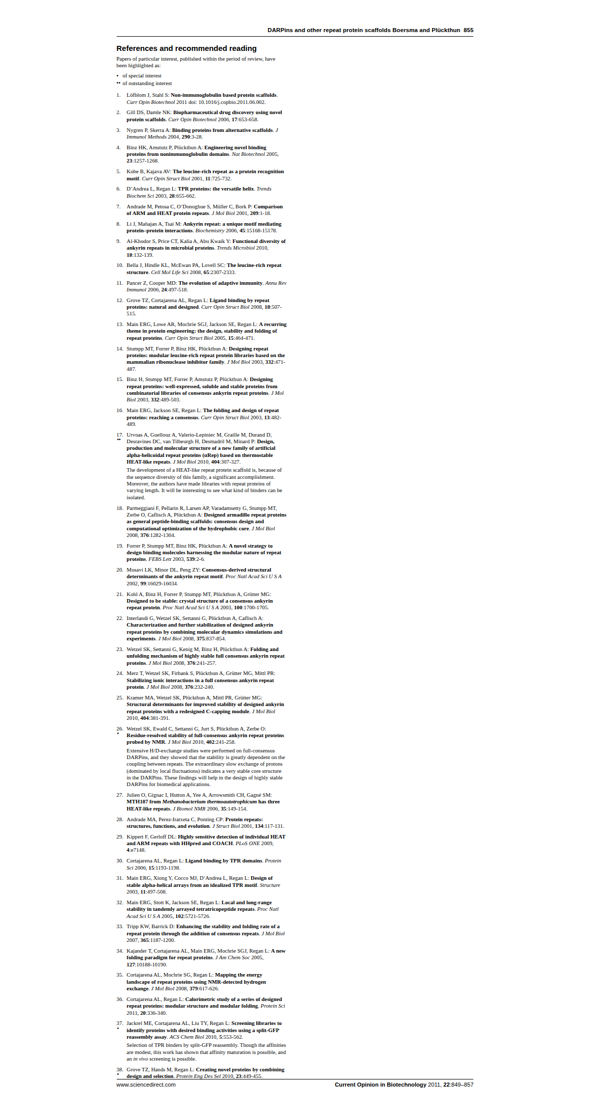DARPins and other repeat protein scaffolds Boersma and Plückthun 855
References and recommended reading
Papers of particular interest, published within the period of review, have been highlighted as:
•of special interest
••of outstanding interest
Löfblom J, Stahl S: Non-immunoglobulin based protein scaffolds. Curr Opin Biotechnol 2011 doi: 10.1016/j.copbio.2011.06.002.
Gill DS, Damle NK: Biopharmaceutical drug discovery using novel protein scaffolds. Curr Opin Biotechnol 2006, 17:653-658.
Nygren P, Skerra A: Binding proteins from alternative scaffolds. J Immunol Methods 2004, 290:3-28.
Binz HK, Amstutz P, Plückthun A: Engineering novel binding proteins from nonimmunoglobulin domains. Nat Biotechnol 2005, 23:1257-1268.
Kobe B, Kajava AV: The leucine-rich repeat as a protein recognition motif. Curr Opin Struct Biol 2001, 11:725-732.
D’Andrea L, Regan L: TPR proteins: the versatile helix. Trends Biochem Sci 2003, 28:655-662.
Andrade M, Petosa C, O’Donoghue S, Müller C, Bork P: Comparison of ARM and HEAT protein repeats. J Mol Biol 2001, 209:1-18.
Li J, Mahajan A, Tsai M: Ankyrin repeat: a unique motif mediating protein–protein interactions. Biochemistry 2006, 45:15168-15178.
Al-Khodor S, Price CT, Kalia A, Abu Kwaik Y: Functional diversity of ankyrin repeats in microbial proteins. Trends Microbiol 2010, 18:132-139.
Bella J, Hindle KL, McEwan PA, Lovell SC: The leucine-rich repeat structure. Cell Mol Life Sci 2008, 65:2307-2333.
Pancer Z, Cooper MD: The evolution of adaptive immunity. Annu Rev Immunol 2006, 24:497-518.
Grove TZ, Cortajarena AL, Regan L: Ligand binding by repeat proteins: natural and designed. Curr Opin Struct Biol 2008, 18:507-515.
Main ERG, Lowe AR, Mochrie SGJ, Jackson SE, Regan L: A recurring theme in protein engineering: the design, stability and folding of repeat proteins. Curr Opin Struct Biol 2005, 15:464-471.
Stumpp MT, Forrer P, Binz HK, Plückthun A: Designing repeat proteins: modular leucine-rich repeat protein libraries based on the mammalian ribonuclease inhibitor family. J Mol Biol 2003, 332:471-487.
Binz H, Stumpp MT, Forrer P, Amstutz P, Plückthun A: Designing repeat proteins: well-expressed, soluble and stable proteins from combinatorial libraries of consensus ankyrin repeat proteins. J Mol Biol 2003, 332:489-503.
Main ERG, Jackson SE, Regan L: The folding and design of repeat proteins: reaching a consensus. Curr Opin Struct Biol 2003, 13:482-489.
••Urvoas A, Guellouz A, Valerio-Lepiniec M, Graille M, Durand D, Desravines DC, van Tilbeurgh H, Desmadril M, Minard P: Design, production and molecular structure of a new family of artificial alpha-helicoidal repeat proteins (αRep) based on thermostable HEAT-like repeats. J Mol Biol 2010, 404:307-327.
The development of a HEAT-like repeat protein scaffold is, because of the sequence diversity of this family, a significant accomplishment. Moreover, the authors have made libraries with repeat proteins of varying length. It will be interesting to see what kind of binders can be isolated.
Parmeggiani F, Pellarin R, Larsen AP, Varadamsetty G, Stumpp MT, Zerbe O, Caflisch A, Plückthun A: Designed armadillo repeat proteins as general peptide-binding scaffolds: consensus design and computational optimization of the hydrophobic core. J Mol Biol 2008, 376:1282-1304.
Forrer P, Stumpp MT, Binz HK, Plückthun A: A novel strategy to design binding molecules harnessing the modular nature of repeat proteins. FEBS Lett 2003, 539:2-6.
Mosavi LK, Minor DL, Peng ZY: Consensus-derived structural determinants of the ankyrin repeat motif. Proc Natl Acad Sci U S A 2002, 99:16029-16034.
Kohl A, Binz H, Forrer P, Stumpp MT, Plückthun A, Grütter MG: Designed to be stable: crystal structure of a consensus ankyrin repeat protein. Proc Natl Acad Sci U S A 2003, 100:1700-1705.
Interlandi G, Wetzel SK, Settanni G, Plückthun A, Caflisch A: Characterization and further stabilization of designed ankyrin repeat proteins by combining molecular dynamics simulations and experiments. J Mol Biol 2008, 375:837-854.
Wetzel SK, Settanni G, Kenig M, Binz H, Plückthun A: Folding and unfolding mechanism of highly stable full consensus ankyrin repeat proteins. J Mol Biol 2008, 376:241-257.
Merz T, Wetzel SK, Firbank S, Plückthun A, Grütter MG, Mittl PR: Stabilizing ionic interactions in a full consensus ankyrin repeat protein. J Mol Biol 2008, 376:232-240.
Kramer MA, Wetzel SK, Plückthun A, Mittl PR, Grütter MG: Structural determinants for improved stability of designed ankyrin repeat proteins with a redesigned C-capping module. J Mol Biol 2010, 404:381-391.
•Wetzel SK, Ewald C, Settanni G, Jurt S, Plückthun A, Zerbe O: Residue-resolved stability of full-consensus ankyrin repeat proteins probed by NMR. J Mol Biol 2010, 402:241-258.
Extensive H/D-exchange studies were performed on full-consensus DARPins, and they showed that the stability is greatly dependent on the coupling between repeats. The extraordinary slow exchange of protons (dominated by local fluctuations) indicates a very stable core structure in the DARPins. These findings will help in the design of highly stable DARPins for biomedical applications.
Julien O, Gignac I, Hutton A, Yee A, Arrowsmith CH, Gagné SM: MTH187 from Methanobacterium thermoautotrophicum has three HEAT-like repeats. J Biomol NMR 2006, 35:149-154.
Andrade MA, Perez-Iratxeta C, Ponting CP: Protein repeats: structures, functions, and evolution. J Struct Biol 2001, 134:117-131.
Kippert F, Gerloff DL: Highly sensitive detection of individual HEAT and ARM repeats with HHpred and COACH. PLoS ONE 2009, 4:e7148.
Cortajarena AL, Regan L: Ligand binding by TPR domains. Protein Sci 2006, 15:1193-1198.
Main ERG, Xiong Y, Cocco MJ, D’Andrea L, Regan L: Design of stable alpha-helical arrays from an idealized TPR motif. Structure 2003, 11:497-508.
Main ERG, Stott K, Jackson SE, Regan L: Local and long-range stability in tandemly arrayed tetratricopeptide repeats. Proc Natl Acad Sci U S A 2005, 102:5721-5726.
Tripp KW, Barrick D: Enhancing the stability and folding rate of a repeat protein through the addition of consensus repeats. J Mol Biol 2007, 365:1187-1200.
Kajander T, Cortajarena AL, Main ERG, Mochrie SGJ, Regan L: A new folding paradigm for repeat proteins. J Am Chem Soc 2005, 127:10188-10190.
Cortajarena AL, Mochrie SG, Regan L: Mapping the energy landscape of repeat proteins using NMR-detected hydrogen exchange. J Mol Biol 2008, 379:617-626.
Cortajarena AL, Regan L: Calorimetric study of a series of designed repeat proteins: modular structure and modular folding. Protein Sci 2011, 20:336-340.
•Jackrel ME, Cortajarena AL, Liu TY, Regan L: Screening libraries to identify proteins with desired binding activities using a split-GFP reassembly assay. ACS Chem Biol 2010, 5:553-562.
Selection of TPR binders by split-GFP reassembly. Though the affinities are modest, this work has shown that affinity maturation is possible, and an in vivo screening is possible.
•Grove TZ, Hands M, Regan L: Creating novel proteins by combining design and selection. Protein Eng Des Sel 2010, 23:449-455.
www.sciencedirect.com
Current Opinion in Biotechnology 2011, 22:849–857